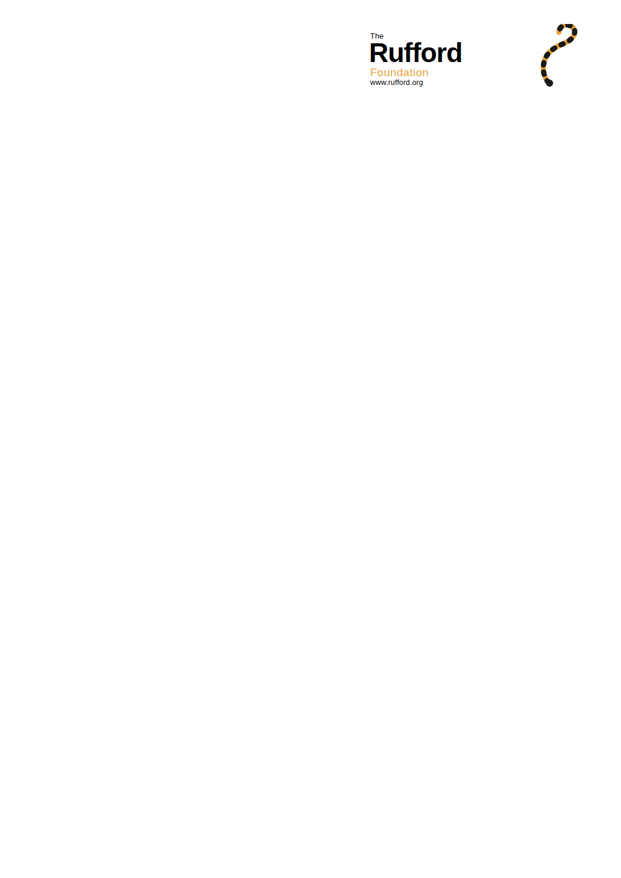The
Rufford
Foundation
www.rufford.org